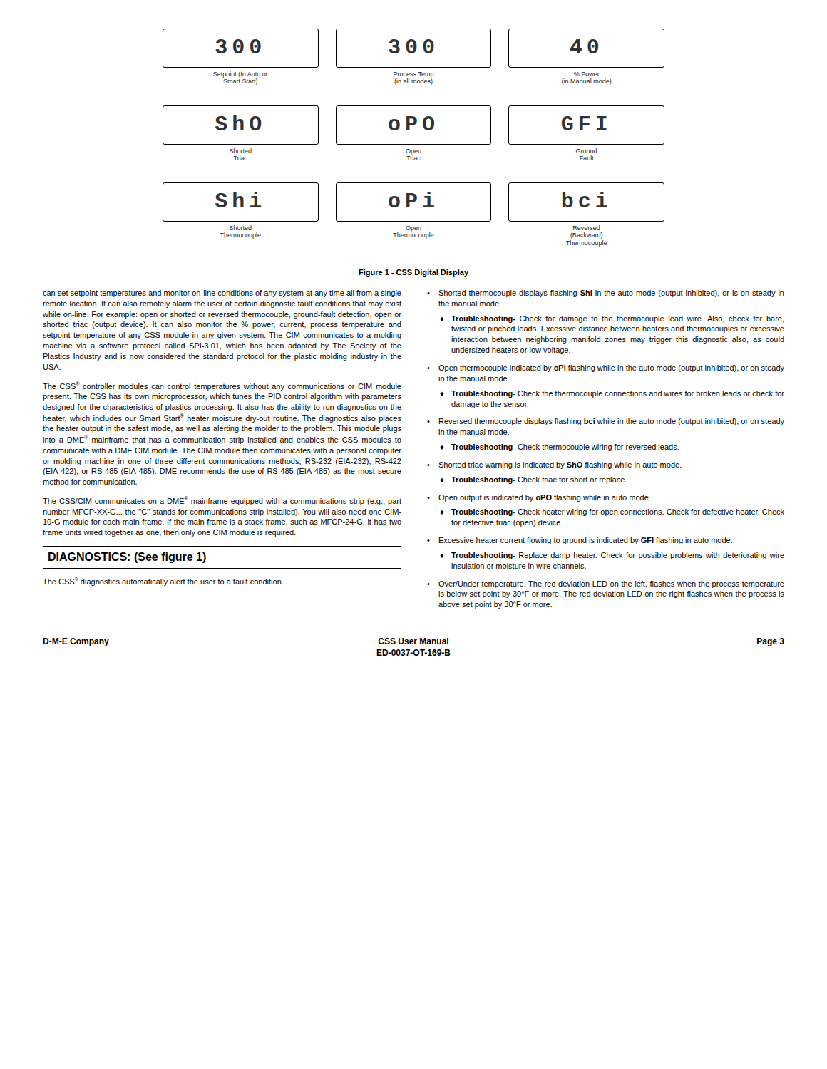300
Setpoint (In Auto or
Smart Start)
300
Process Temp
(in all modes)
40
% Power
(in Manual mode)
ShO
Shorted
Triac
oPO
Open
Triac
GFI
Ground
Fault
Shi
Shorted
Thermocouple
oPi
Open
Thermocouple
bci
Reversed
(Backward)
Thermocouple
Figure 1 - CSS Digital Display
can set setpoint temperatures and monitor on-line conditions of any system at any time all from a single remote location. It can also remotely alarm the user of certain diagnostic fault conditions that may exist while on-line. For example: open or shorted or reversed thermocouple, ground-fault detection, open or shorted triac (output device). It can also monitor the % power, current, process temperature and setpoint temperature of any CSS module in any given system. The CIM communicates to a molding machine via a software protocol called SPI-3.01, which has been adopted by The Society of the Plastics Industry and is now considered the standard protocol for the plastic molding industry in the USA.
The CSS® controller modules can control temperatures without any communications or CIM module present. The CSS has its own microprocessor, which tunes the PID control algorithm with parameters designed for the characteristics of plastics processing. It also has the ability to run diagnostics on the heater, which includes our Smart Start® heater moisture dry-out routine. The diagnostics also places the heater output in the safest mode, as well as alerting the molder to the problem. This module plugs into a DME® mainframe that has a communication strip installed and enables the CSS modules to communicate with a DME CIM module. The CIM module then communicates with a personal computer or molding machine in one of three different communications methods; RS-232 (EIA-232), RS-422 (EIA-422), or RS-485 (EIA-485). DME recommends the use of RS-485 (EIA-485) as the most secure method for communication.
The CSS/CIM communicates on a DME® mainframe equipped with a communications strip (e.g., part number MFCP-XX-G... the "C" stands for communications strip installed). You will also need one CIM-10-G module for each main frame. If the main frame is a stack frame, such as MFCP-24-G, it has two frame units wired together as one, then only one CIM module is required.
DIAGNOSTICS: (See figure 1)
The CSS® diagnostics automatically alert the user to a fault condition.
Shorted thermocouple displays flashing Shi in the auto mode (output inhibited), or is on steady in the manual mode.
Troubleshooting- Check for damage to the thermocouple lead wire. Also, check for bare, twisted or pinched leads. Excessive distance between heaters and thermocouples or excessive interaction between neighboring manifold zones may trigger this diagnostic also, as could undersized heaters or low voltage.
Open thermocouple indicated by oPi flashing while in the auto mode (output inhibited), or on steady in the manual mode.
Troubleshooting- Check the thermocouple connections and wires for broken leads or check for damage to the sensor.
Reversed thermocouple displays flashing bci while in the auto mode (output inhibited), or on steady in the manual mode.
Troubleshooting- Check thermocouple wiring for reversed leads.
Shorted triac warning is indicated by ShO flashing while in auto mode.
Troubleshooting- Check triac for short or replace.
Open output is indicated by oPO flashing while in auto mode.
Troubleshooting- Check heater wiring for open connections. Check for defective heater. Check for defective triac (open) device.
Excessive heater current flowing to ground is indicated by GFI flashing in auto mode.
Troubleshooting- Replace damp heater. Check for possible problems with deteriorating wire insulation or moisture in wire channels.
Over/Under temperature. The red deviation LED on the left, flashes when the process temperature is below set point by 30°F or more. The red deviation LED on the right flashes when the process is above set point by 30°F or more.
D-M-E Company
CSS User Manual
ED-0037-OT-169-B
Page 3